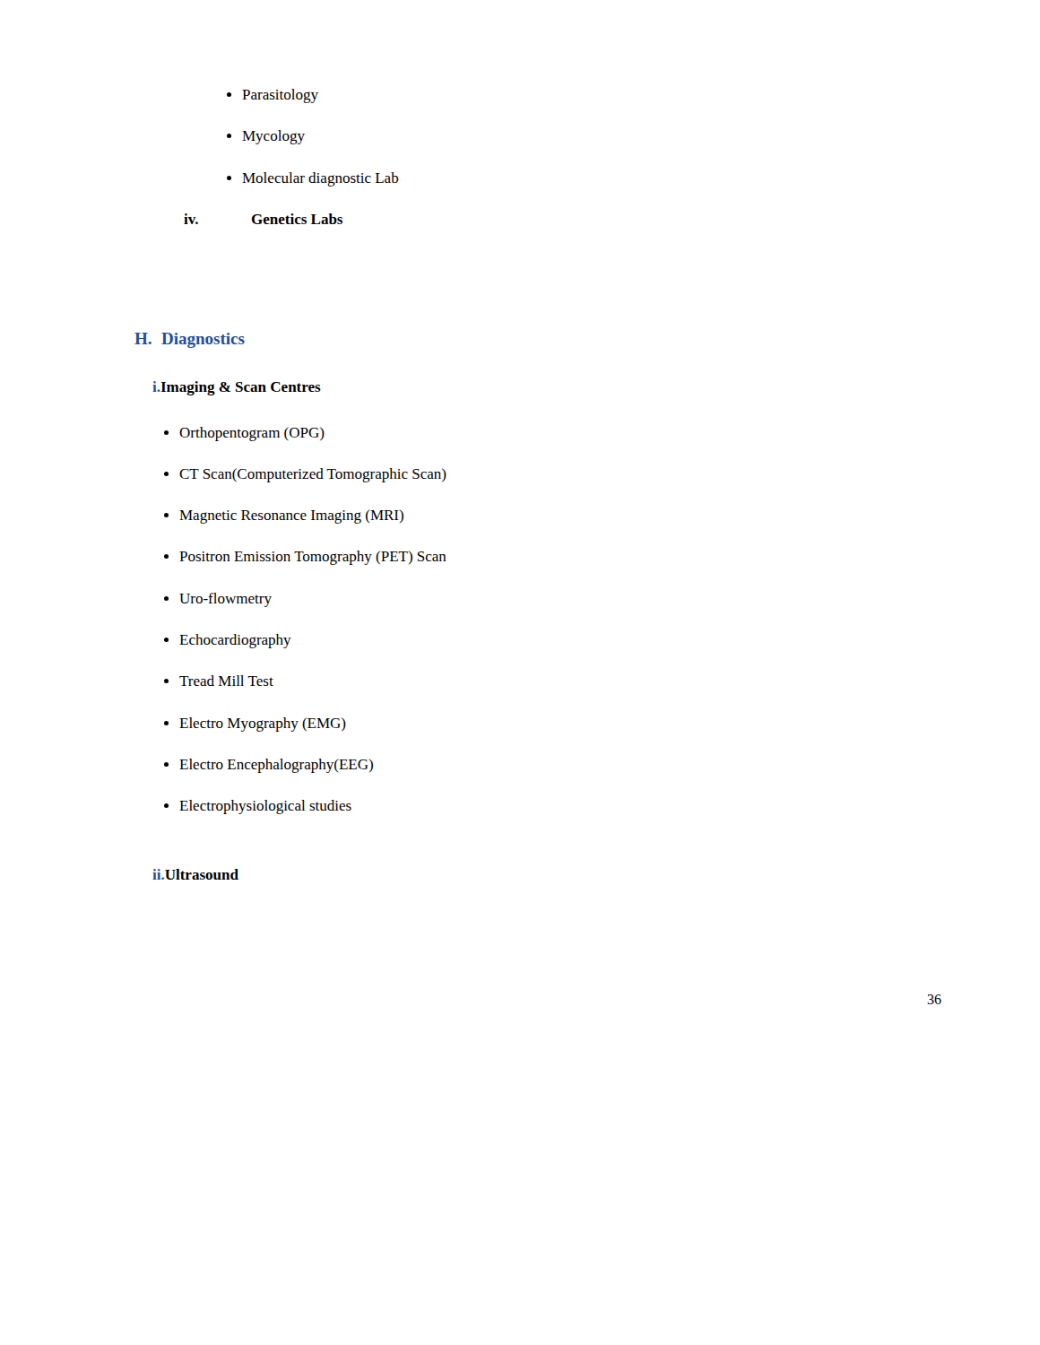Parasitology
Mycology
Molecular diagnostic Lab
iv. Genetics Labs
H. Diagnostics
i. Imaging & Scan Centres
Orthopentogram (OPG)
CT Scan(Computerized Tomographic Scan)
Magnetic Resonance Imaging (MRI)
Positron Emission Tomography (PET) Scan
Uro-flowmetry
Echocardiography
Tread Mill Test
Electro Myography (EMG)
Electro Encephalography(EEG)
Electrophysiological studies
ii. Ultrasound
36